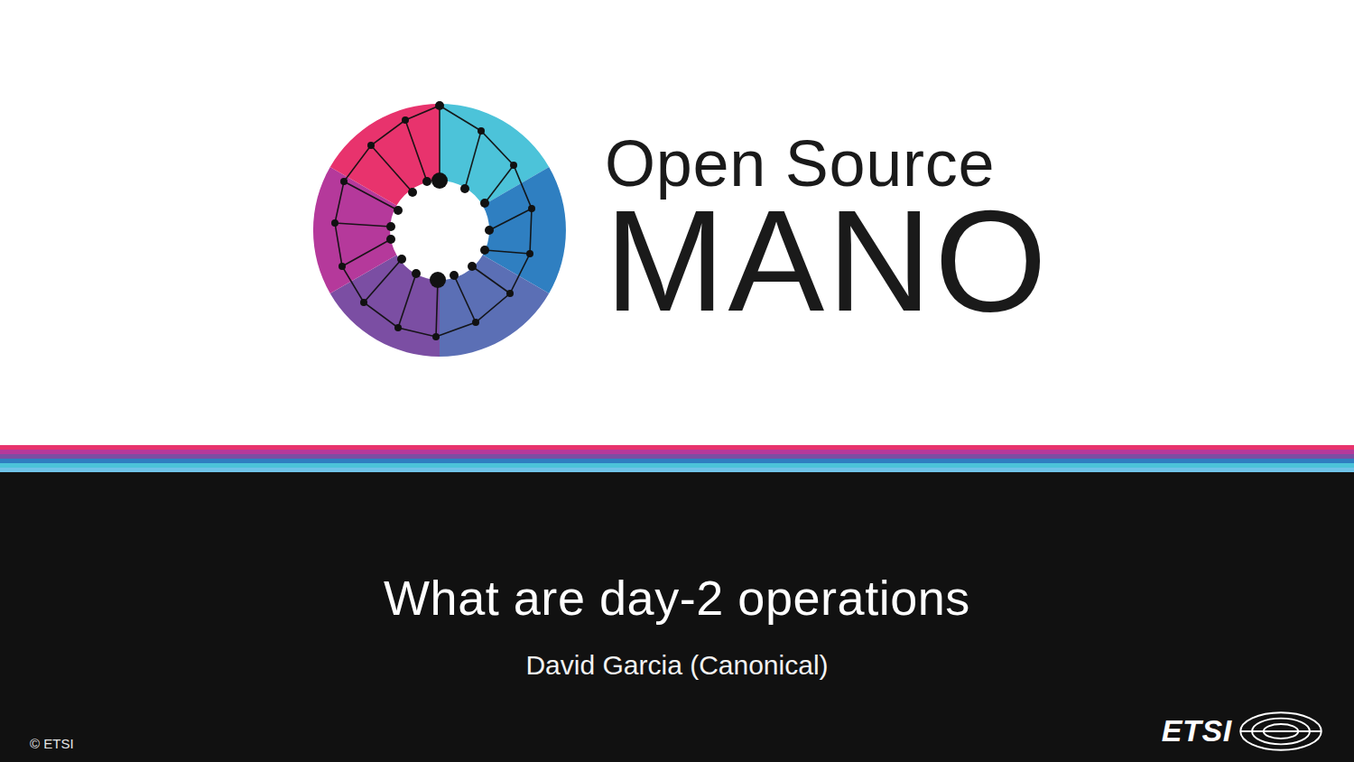Open Source MANO
What are day-2 operations
David Garcia (Canonical)
© ETSI
ETSI